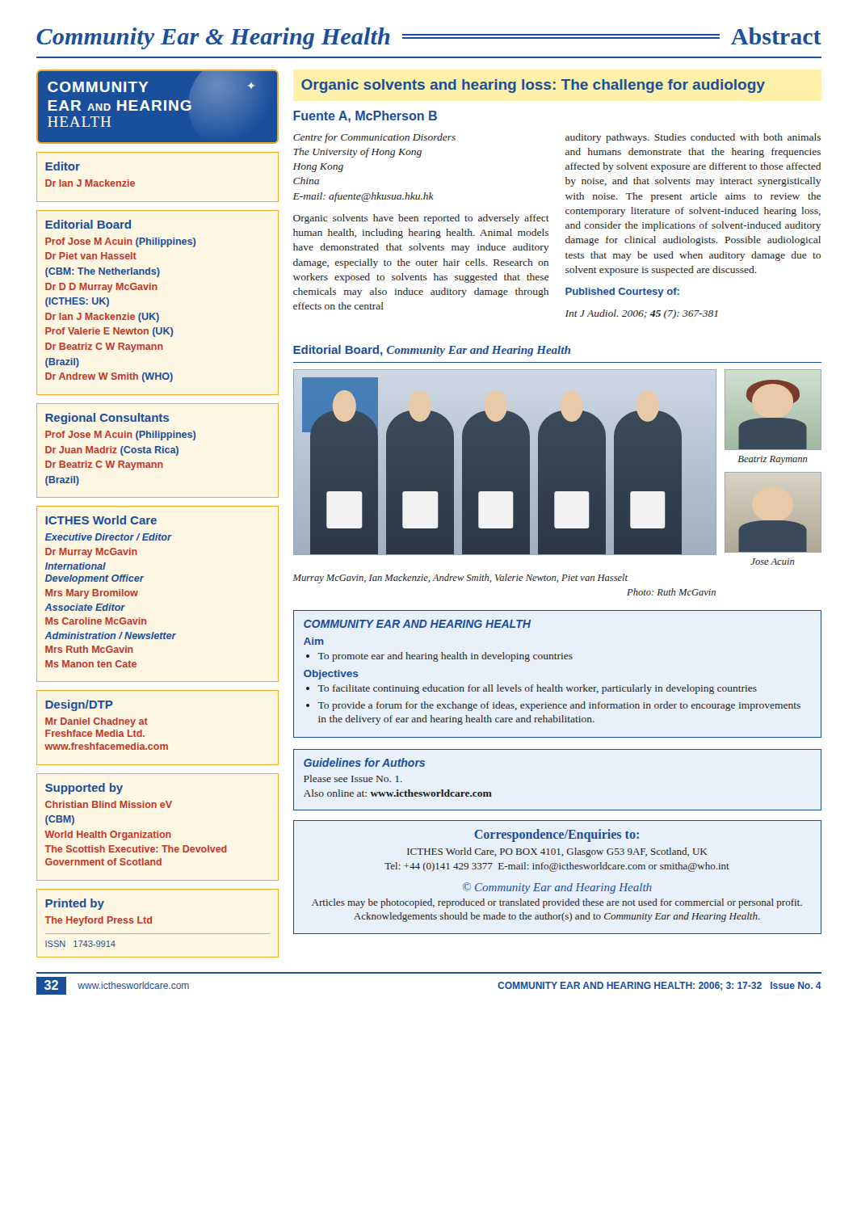Community Ear & Hearing Health
Abstract
✦
COMMUNITY
EAR AND HEARING
HEALTH
2006; 3:17-32 Issue No. 4
Editor
Dr Ian J Mackenzie
Editorial Board
Prof Jose M Acuin (Philippines)
Dr Piet van Hasselt
(CBM: The Netherlands)
Dr D D Murray McGavin
(ICTHES: UK)
Dr Ian J Mackenzie (UK)
Prof Valerie E Newton (UK)
Dr Beatriz C W Raymann
(Brazil)
Dr Andrew W Smith (WHO)
Regional Consultants
Prof Jose M Acuin (Philippines)
Dr Juan Madriz (Costa Rica)
Dr Beatriz C W Raymann
(Brazil)
ICTHES World Care
Executive Director / Editor
Dr Murray McGavin
International
Development Officer
Mrs Mary Bromilow
Associate Editor
Ms Caroline McGavin
Administration / Newsletter
Mrs Ruth McGavin
Ms Manon ten Cate
Design/DTP
Mr Daniel Chadney at
Freshface Media Ltd.
www.freshfacemedia.com
Supported by
Christian Blind Mission eV
(CBM)
World Health Organization
The Scottish Executive: The Devolved Government of Scotland
Printed by
The Heyford Press Ltd
ISSN 1743-9914
Organic solvents and hearing loss: The challenge for audiology
Fuente A, McPherson B
Centre for Communication Disorders
The University of Hong Kong
Hong Kong
China
E-mail: afuente@hkusua.hku.hk
Organic solvents have been reported to adversely affect human health, including hearing health. Animal models have demonstrated that solvents may induce auditory damage, especially to the outer hair cells. Research on workers exposed to solvents has suggested that these chemicals may also induce auditory damage through effects on the central
auditory pathways. Studies conducted with both animals and humans demonstrate that the hearing frequencies affected by solvent exposure are different to those affected by noise, and that solvents may interact synergistically with noise. The present article aims to review the contemporary literature of solvent-induced hearing loss, and consider the implications of solvent-induced auditory damage for clinical audiologists. Possible audiological tests that may be used when auditory damage due to solvent exposure is suspected are discussed.
Published Courtesy of:
Int J Audiol. 2006; 45 (7): 367-381
Editorial Board, Community Ear and Hearing Health
Beatriz Raymann
Jose Acuin
Murray McGavin, Ian Mackenzie, Andrew Smith, Valerie Newton, Piet van Hasselt
Photo: Ruth McGavin
COMMUNITY EAR AND HEARING HEALTH
Aim
To promote ear and hearing health in developing countries
Objectives
To facilitate continuing education for all levels of health worker, particularly in developing countries
To provide a forum for the exchange of ideas, experience and information in order to encourage improvements in the delivery of ear and hearing health care and rehabilitation.
Guidelines for Authors
Please see Issue No. 1.
Also online at: www.icthesworldcare.com
Correspondence/Enquiries to:
ICTHES World Care, PO BOX 4101, Glasgow G53 9AF, Scotland, UK
Tel: +44 (0)141 429 3377 E-mail: info@icthesworldcare.com or smitha@who.int
© Community Ear and Hearing Health
Articles may be photocopied, reproduced or translated provided these are not used for commercial or personal profit. Acknowledgements should be made to the author(s) and to Community Ear and Hearing Health.
32 www.icthesworldcare.com COMMUNITY EAR AND HEARING HEALTH: 2006; 3: 17-32 Issue No. 4